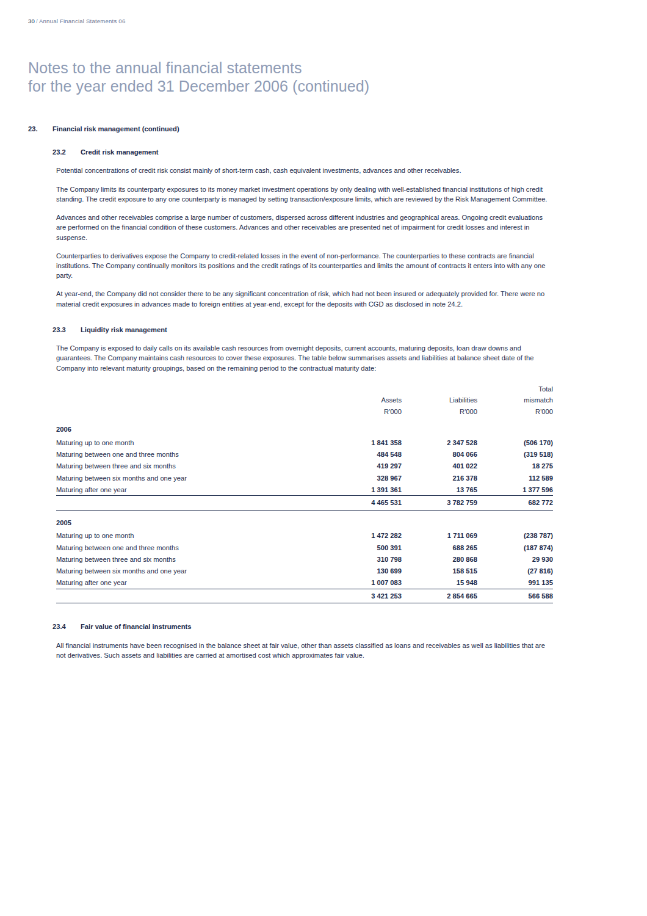30/Annual Financial Statements 06
Notes to the annual financial statements
for the year ended 31 December 2006 (continued)
23. Financial risk management (continued)
23.2 Credit risk management
Potential concentrations of credit risk consist mainly of short-term cash, cash equivalent investments, advances and other receivables.
The Company limits its counterparty exposures to its money market investment operations by only dealing with well-established financial institutions of high credit standing. The credit exposure to any one counterparty is managed by setting transaction/exposure limits, which are reviewed by the Risk Management Committee.
Advances and other receivables comprise a large number of customers, dispersed across different industries and geographical areas. Ongoing credit evaluations are performed on the financial condition of these customers. Advances and other receivables are presented net of impairment for credit losses and interest in suspense.
Counterparties to derivatives expose the Company to credit-related losses in the event of non-performance. The counterparties to these contracts are financial institutions. The Company continually monitors its positions and the credit ratings of its counterparties and limits the amount of contracts it enters into with any one party.
At year-end, the Company did not consider there to be any significant concentration of risk, which had not been insured or adequately provided for. There were no material credit exposures in advances made to foreign entities at year-end, except for the deposits with CGD as disclosed in note 24.2.
23.3 Liquidity risk management
The Company is exposed to daily calls on its available cash resources from overnight deposits, current accounts, maturing deposits, loan draw downs and guarantees. The Company maintains cash resources to cover these exposures. The table below summarises assets and liabilities at balance sheet date of the Company into relevant maturity groupings, based on the remaining period to the contractual maturity date:
| | | | Total |
| --- | --- | --- | --- |
| | Assets | Liabilities | mismatch |
| | R'000 | R'000 | R'000 |
| 2006 |
| Maturing up to one month | 1 841 358 | 2 347 528 | (506 170) |
| Maturing between one and three months | 484 548 | 804 066 | (319 518) |
| Maturing between three and six months | 419 297 | 401 022 | 18 275 |
| Maturing between six months and one year | 328 967 | 216 378 | 112 589 |
| Maturing after one year | 1 391 361 | 13 765 | 1 377 596 |
| | 4 465 531 | 3 782 759 | 682 772 |
| 2005 |
| Maturing up to one month | 1 472 282 | 1 711 069 | (238 787) |
| Maturing between one and three months | 500 391 | 688 265 | (187 874) |
| Maturing between three and six months | 310 798 | 280 868 | 29 930 |
| Maturing between six months and one year | 130 699 | 158 515 | (27 816) |
| Maturing after one year | 1 007 083 | 15 948 | 991 135 |
| | 3 421 253 | 2 854 665 | 566 588 |
23.4 Fair value of financial instruments
All financial instruments have been recognised in the balance sheet at fair value, other than assets classified as loans and receivables as well as liabilities that are not derivatives. Such assets and liabilities are carried at amortised cost which approximates fair value.